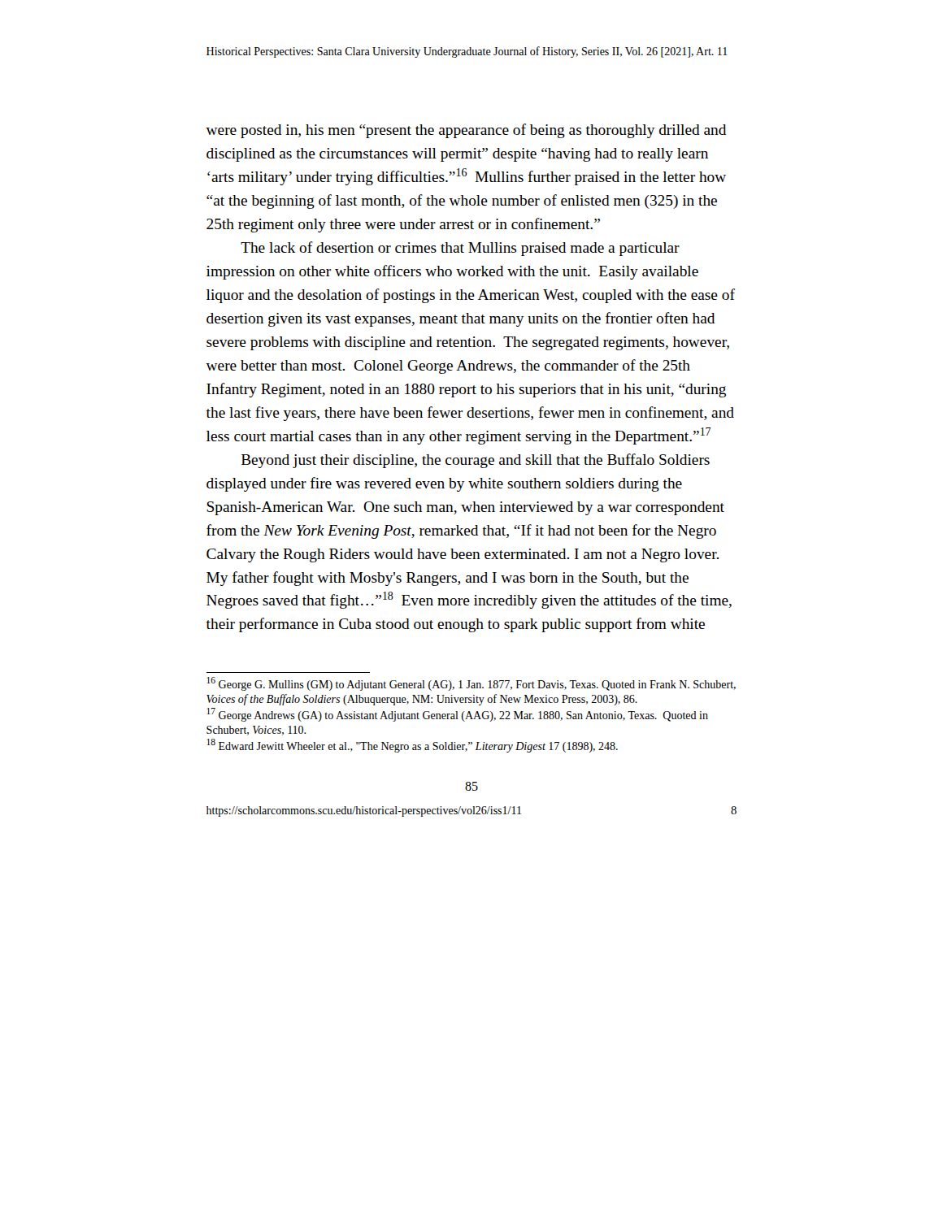Historical Perspectives: Santa Clara University Undergraduate Journal of History, Series II, Vol. 26 [2021], Art. 11
were posted in, his men “present the appearance of being as thoroughly drilled and disciplined as the circumstances will permit” despite “having had to really learn ‘arts military’ under trying difficulties.”16 Mullins further praised in the letter how “at the beginning of last month, of the whole number of enlisted men (325) in the 25th regiment only three were under arrest or in confinement.”
The lack of desertion or crimes that Mullins praised made a particular impression on other white officers who worked with the unit. Easily available liquor and the desolation of postings in the American West, coupled with the ease of desertion given its vast expanses, meant that many units on the frontier often had severe problems with discipline and retention. The segregated regiments, however, were better than most. Colonel George Andrews, the commander of the 25th Infantry Regiment, noted in an 1880 report to his superiors that in his unit, “during the last five years, there have been fewer desertions, fewer men in confinement, and less court martial cases than in any other regiment serving in the Department.”17
Beyond just their discipline, the courage and skill that the Buffalo Soldiers displayed under fire was revered even by white southern soldiers during the Spanish-American War. One such man, when interviewed by a war correspondent from the New York Evening Post, remarked that, “If it had not been for the Negro Calvary the Rough Riders would have been exterminated. I am not a Negro lover. My father fought with Mosby's Rangers, and I was born in the South, but the Negroes saved that fight…”18 Even more incredibly given the attitudes of the time, their performance in Cuba stood out enough to spark public support from white
16 George G. Mullins (GM) to Adjutant General (AG), 1 Jan. 1877, Fort Davis, Texas. Quoted in Frank N. Schubert, Voices of the Buffalo Soldiers (Albuquerque, NM: University of New Mexico Press, 2003), 86.
17 George Andrews (GA) to Assistant Adjutant General (AAG), 22 Mar. 1880, San Antonio, Texas. Quoted in Schubert, Voices, 110.
18 Edward Jewitt Wheeler et al., "The Negro as a Soldier,” Literary Digest 17 (1898), 248.
85
https://scholarcommons.scu.edu/historical-perspectives/vol26/iss1/11
8